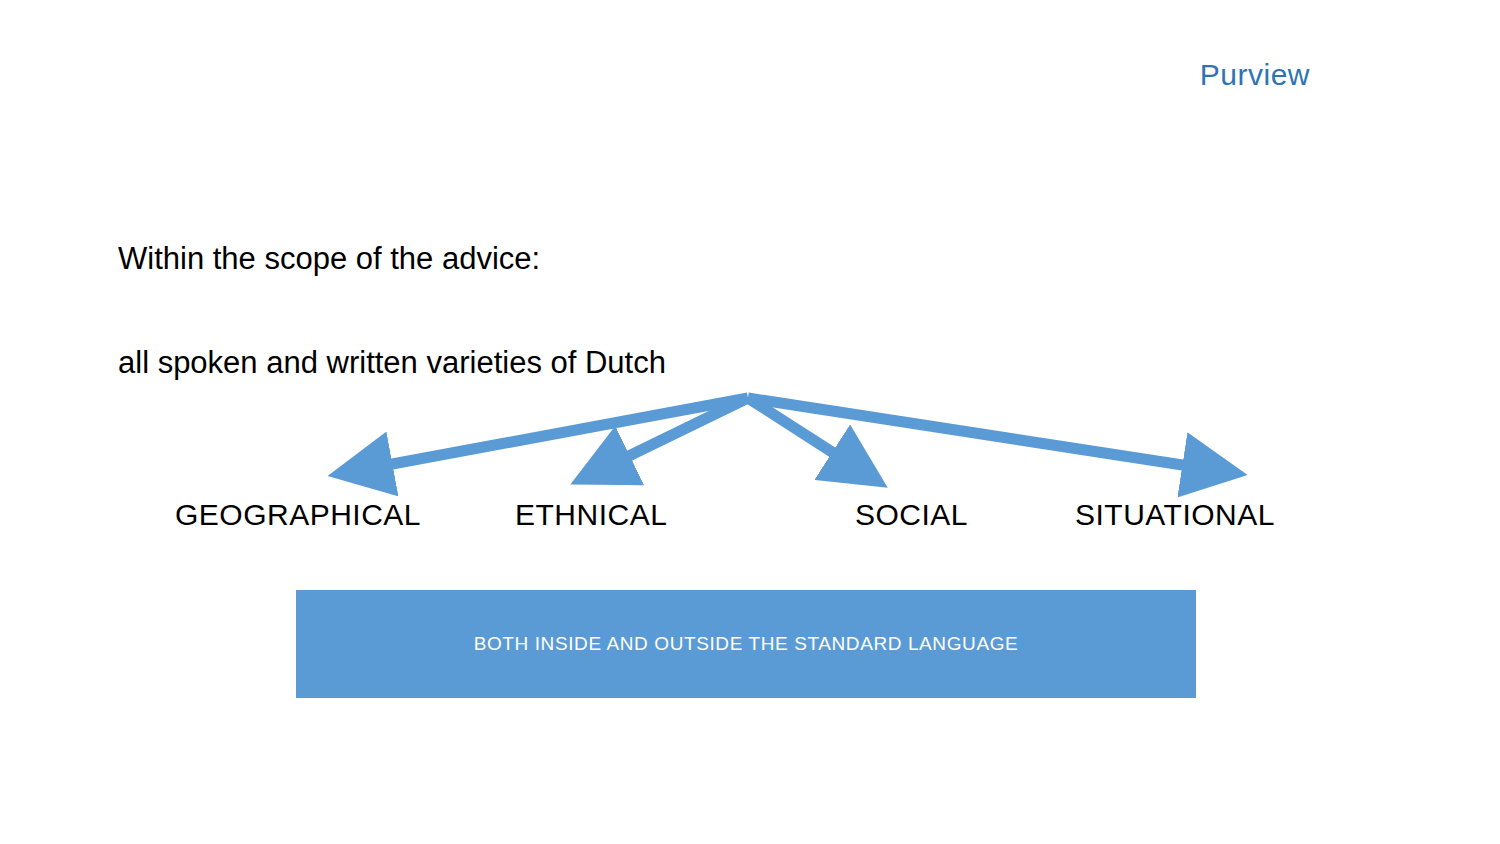Purview
Within the scope of the advice: all spoken and written varieties of Dutch
GEOGRAPHICAL ETHNICAL SOCIAL SITUATIONAL
BOTH INSIDE AND OUTSIDE THE STANDARD LANGUAGE